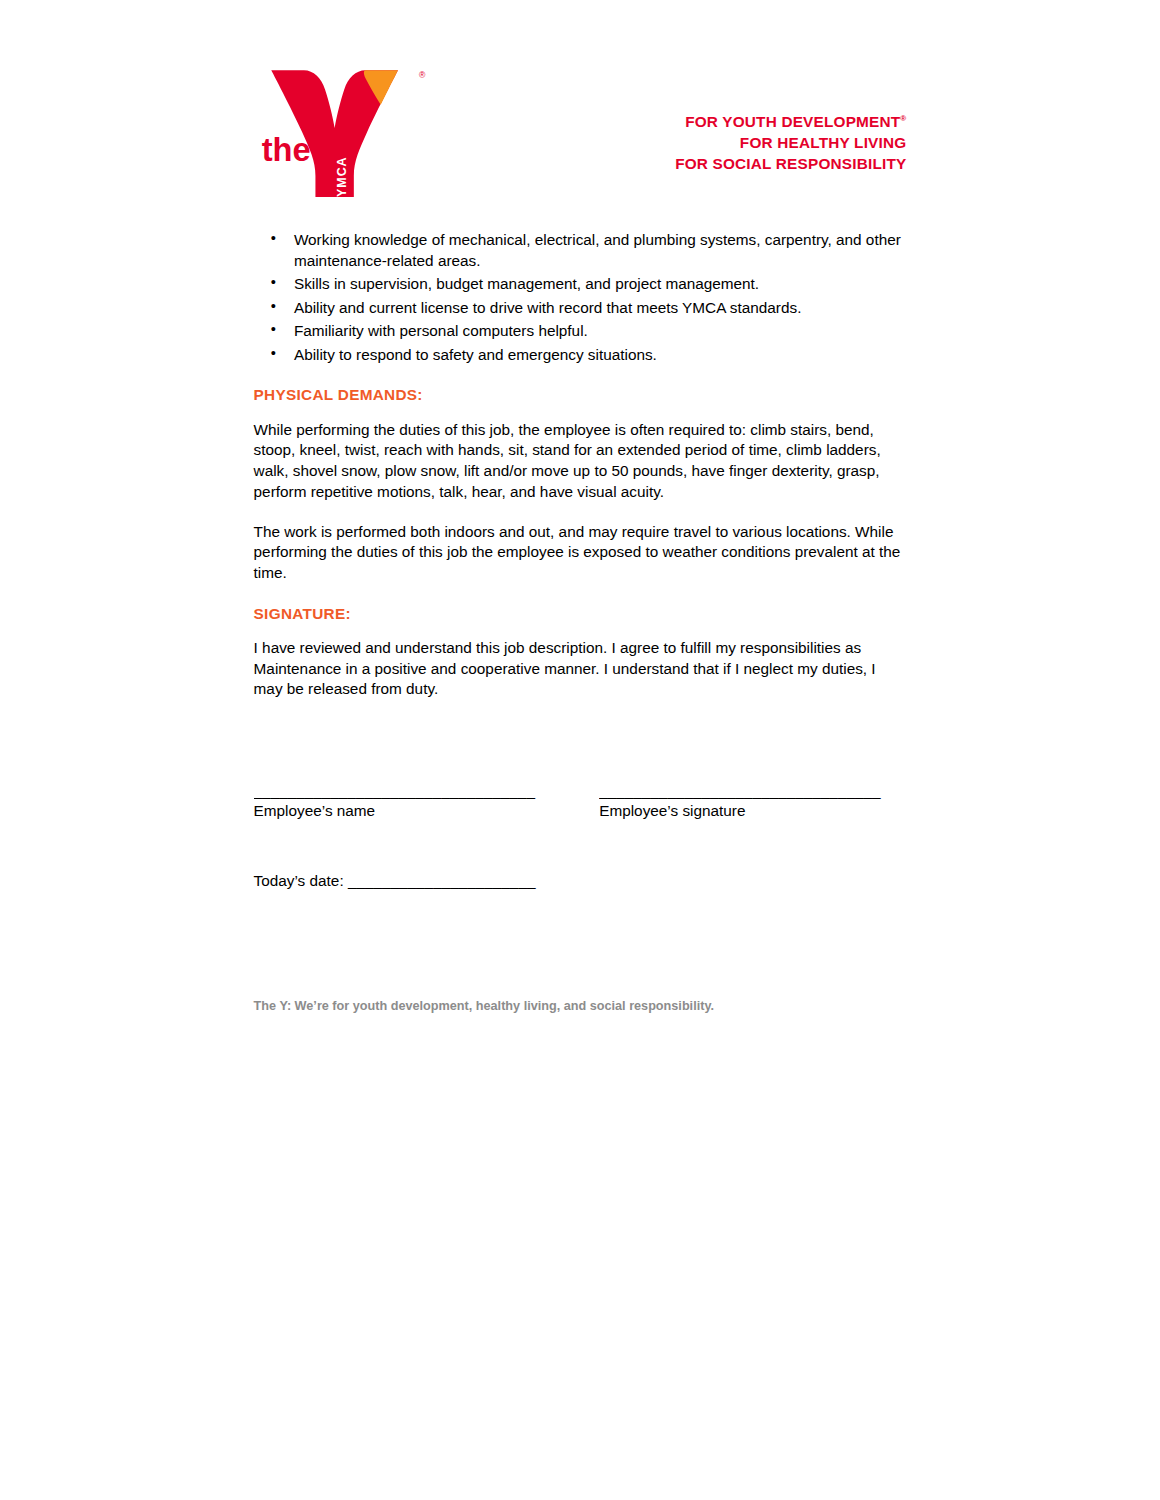the YMCA ®
FOR YOUTH DEVELOPMENT®
FOR HEALTHY LIVING
FOR SOCIAL RESPONSIBILITY
Working knowledge of mechanical, electrical, and plumbing systems, carpentry, and other maintenance-related areas.
Skills in supervision, budget management, and project management.
Ability and current license to drive with record that meets YMCA standards.
Familiarity with personal computers helpful.
Ability to respond to safety and emergency situations.
PHYSICAL DEMANDS:
While performing the duties of this job, the employee is often required to: climb stairs, bend, stoop, kneel, twist, reach with hands, sit, stand for an extended period of time, climb ladders, walk, shovel snow, plow snow, lift and/or move up to 50 pounds, have finger dexterity, grasp, perform repetitive motions, talk, hear, and have visual acuity.
The work is performed both indoors and out, and may require travel to various locations. While performing the duties of this job the employee is exposed to weather conditions prevalent at the time.
SIGNATURE:
I have reviewed and understand this job description. I agree to fulfill my responsibilities as Maintenance in a positive and cooperative manner. I understand that if I neglect my duties, I may be released from duty.
_________________________________
Employee’s name
_________________________________
Employee’s signature
Today’s date: ______________________
The Y: We’re for youth development, healthy living, and social responsibility.